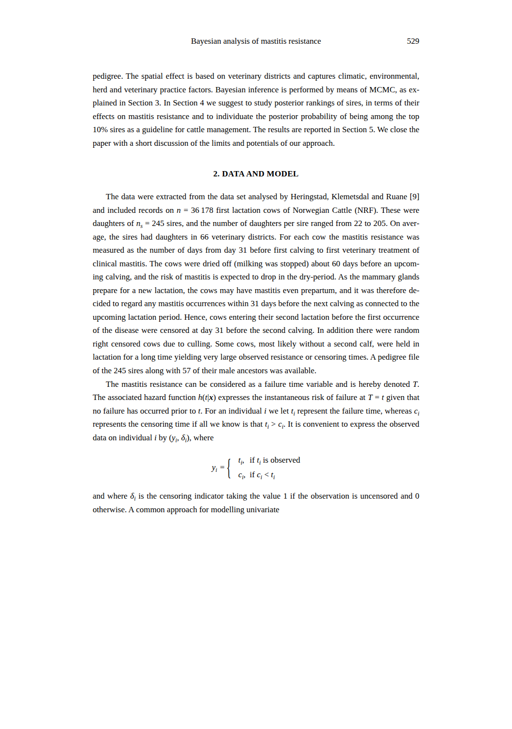Bayesian analysis of mastitis resistance 529
pedigree. The spatial effect is based on veterinary districts and captures climatic, environmental, herd and veterinary practice factors. Bayesian inference is performed by means of MCMC, as explained in Section 3. In Section 4 we suggest to study posterior rankings of sires, in terms of their effects on mastitis resistance and to individuate the posterior probability of being among the top 10% sires as a guideline for cattle management. The results are reported in Section 5. We close the paper with a short discussion of the limits and potentials of our approach.
2. DATA AND MODEL
The data were extracted from the data set analysed by Heringstad, Klemetsdal and Ruane [9] and included records on n = 36 178 first lactation cows of Norwegian Cattle (NRF). These were daughters of ns = 245 sires, and the number of daughters per sire ranged from 22 to 205. On average, the sires had daughters in 66 veterinary districts. For each cow the mastitis resistance was measured as the number of days from day 31 before first calving to first veterinary treatment of clinical mastitis. The cows were dried off (milking was stopped) about 60 days before an upcoming calving, and the risk of mastitis is expected to drop in the dry-period. As the mammary glands prepare for a new lactation, the cows may have mastitis even prepartum, and it was therefore decided to regard any mastitis occurrences within 31 days before the next calving as connected to the upcoming lactation period. Hence, cows entering their second lactation before the first occurrence of the disease were censored at day 31 before the second calving. In addition there were random right censored cows due to culling. Some cows, most likely without a second calf, were held in lactation for a long time yielding very large observed resistance or censoring times. A pedigree file of the 245 sires along with 57 of their male ancestors was available.
The mastitis resistance can be considered as a failure time variable and is hereby denoted T. The associated hazard function h(t|x) expresses the instantaneous risk of failure at T = t given that no failure has occurred prior to t. For an individual i we let ti represent the failure time, whereas ci represents the censoring time if all we know is that ti > ci. It is convenient to express the observed data on individual i by (yi, δi), where
yi = {
| t i , | if t i is observed |
| c i , | if c i < t i |
and where δi is the censoring indicator taking the value 1 if the observation is uncensored and 0 otherwise. A common approach for modelling univariate